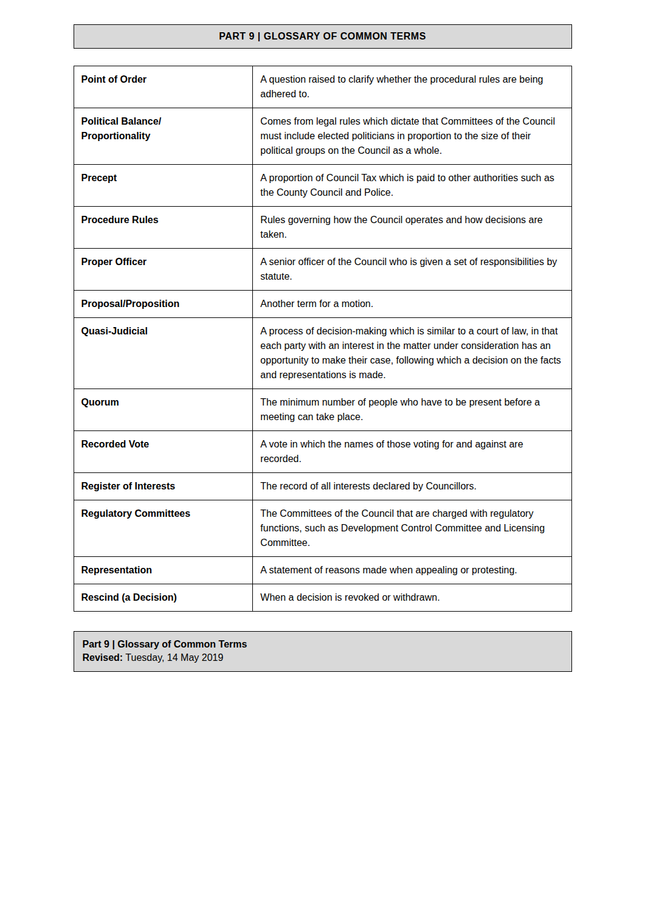PART 9 | GLOSSARY OF COMMON TERMS
| Point of Order | A question raised to clarify whether the procedural rules are being adhered to. |
| Political Balance/ Proportionality | Comes from legal rules which dictate that Committees of the Council must include elected politicians in proportion to the size of their political groups on the Council as a whole. |
| Precept | A proportion of Council Tax which is paid to other authorities such as the County Council and Police. |
| Procedure Rules | Rules governing how the Council operates and how decisions are taken. |
| Proper Officer | A senior officer of the Council who is given a set of responsibilities by statute. |
| Proposal/Proposition | Another term for a motion. |
| Quasi-Judicial | A process of decision-making which is similar to a court of law, in that each party with an interest in the matter under consideration has an opportunity to make their case, following which a decision on the facts and representations is made. |
| Quorum | The minimum number of people who have to be present before a meeting can take place. |
| Recorded Vote | A vote in which the names of those voting for and against are recorded. |
| Register of Interests | The record of all interests declared by Councillors. |
| Regulatory Committees | The Committees of the Council that are charged with regulatory functions, such as Development Control Committee and Licensing Committee. |
| Representation | A statement of reasons made when appealing or protesting. |
| Rescind (a Decision) | When a decision is revoked or withdrawn. |
Part 9 | Glossary of Common Terms
Revised: Tuesday, 14 May 2019